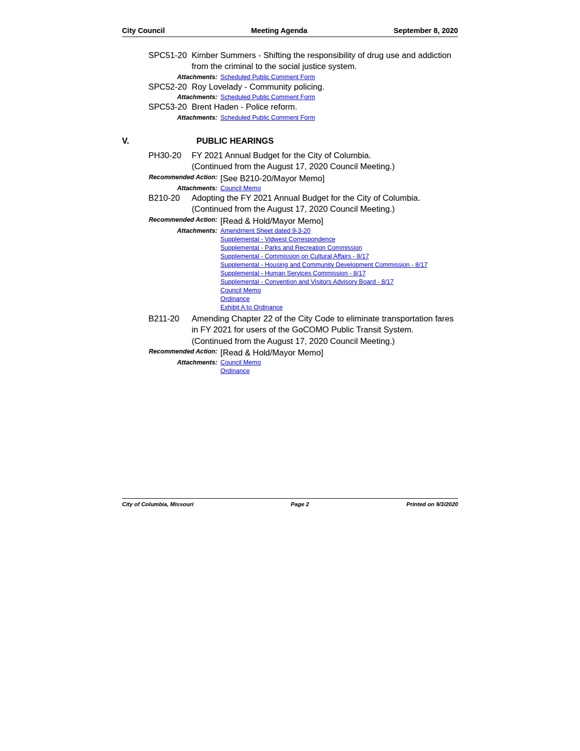City Council
Meeting Agenda
September 8, 2020
SPC51-20
Kimber Summers - Shifting the responsibility of drug use and addiction from the criminal to the social justice system.
Attachments:
Scheduled Public Comment Form
SPC52-20
Roy Lovelady - Community policing.
Attachments:
Scheduled Public Comment Form
SPC53-20
Brent Haden - Police reform.
Attachments:
Scheduled Public Comment Form
V.
PUBLIC HEARINGS
PH30-20
FY 2021 Annual Budget for the City of Columbia.
(Continued from the August 17, 2020 Council Meeting.)
Recommended Action:
[See B210-20/Mayor Memo]
Attachments:
Council Memo
B210-20
Adopting the FY 2021 Annual Budget for the City of Columbia.
(Continued from the August 17, 2020 Council Meeting.)
Recommended Action:
[Read & Hold/Mayor Memo]
Attachments:
Amendment Sheet dated 9-3-20 Supplemental - Vidwest Correspondence Supplemental - Parks and Recreation Commission Supplemental - Commission on Cultural Affairs - 8/17 Supplemental - Housing and Community Development Commission - 8/17 Supplemental - Human Services Commission - 8/17 Supplemental - Convention and Visitors Advisory Board - 8/17 Council Memo Ordinance Exhibit A to Ordinance
B211-20
Amending Chapter 22 of the City Code to eliminate transportation fares in FY 2021 for users of the GoCOMO Public Transit System.
(Continued from the August 17, 2020 Council Meeting.)
Recommended Action:
[Read & Hold/Mayor Memo]
Attachments:
Council Memo Ordinance
City of Columbia, Missouri
Page 2
Printed on 9/3/2020